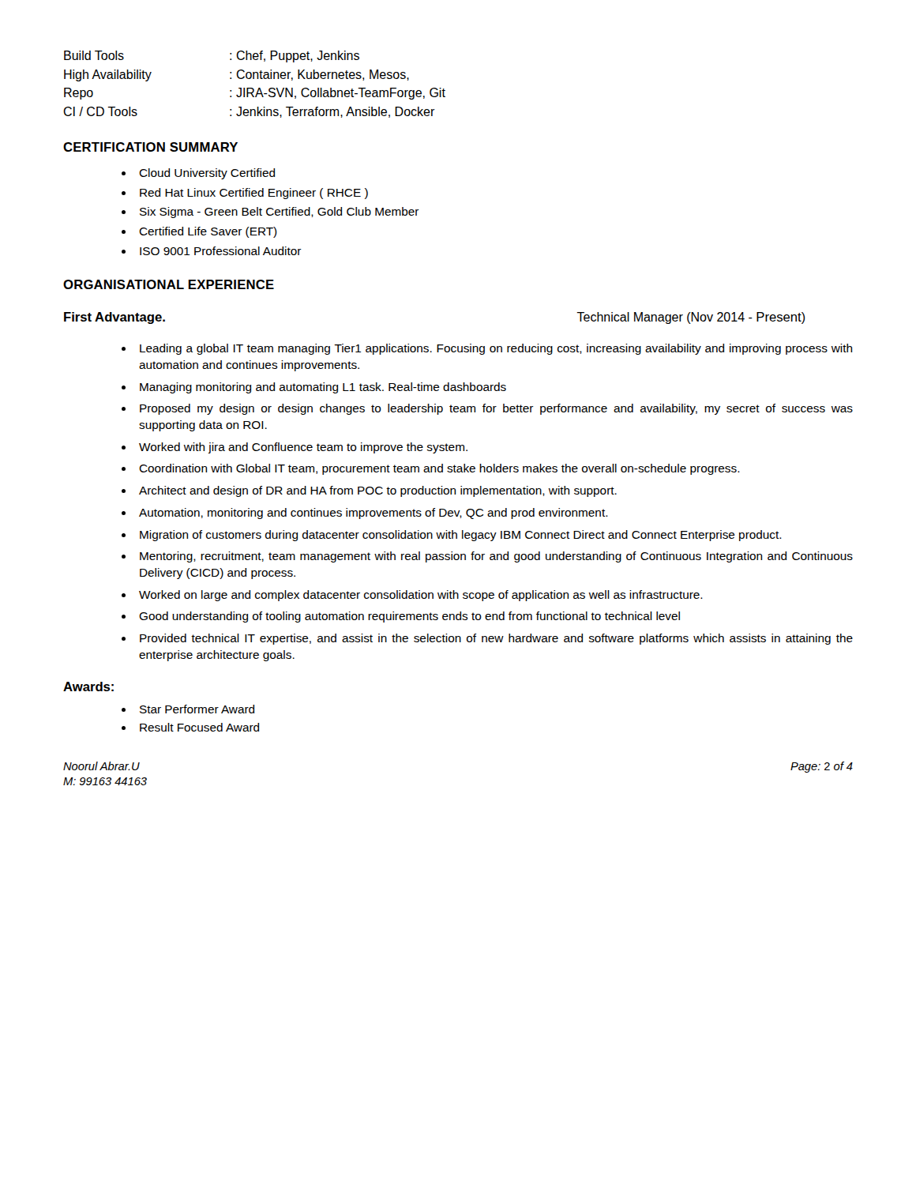| Build Tools | : Chef, Puppet, Jenkins |
| High Availability | : Container, Kubernetes, Mesos, |
| Repo | : JIRA-SVN, Collabnet-TeamForge, Git |
| CI / CD Tools | : Jenkins, Terraform, Ansible, Docker |
CERTIFICATION SUMMARY
Cloud University Certified
Red Hat Linux Certified Engineer ( RHCE )
Six Sigma - Green Belt Certified, Gold Club Member
Certified Life Saver (ERT)
ISO 9001 Professional Auditor
ORGANISATIONAL EXPERIENCE
First Advantage. Technical Manager (Nov 2014 - Present)
Leading a global IT team managing Tier1 applications. Focusing on reducing cost, increasing availability and improving process with automation and continues improvements.
Managing monitoring and automating L1 task. Real-time dashboards
Proposed my design or design changes to leadership team for better performance and availability, my secret of success was supporting data on ROI.
Worked with jira and Confluence team to improve the system.
Coordination with Global IT team, procurement team and stake holders makes the overall on-schedule progress.
Architect and design of DR and HA from POC to production implementation, with support.
Automation, monitoring and continues improvements of Dev, QC and prod environment.
Migration of customers during datacenter consolidation with legacy IBM Connect Direct and Connect Enterprise product.
Mentoring, recruitment, team management with real passion for and good understanding of Continuous Integration and Continuous Delivery (CICD) and process.
Worked on large and complex datacenter consolidation with scope of application as well as infrastructure.
Good understanding of tooling automation requirements ends to end from functional to technical level
Provided technical IT expertise, and assist in the selection of new hardware and software platforms which assists in attaining the enterprise architecture goals.
Awards:
Star Performer Award
Result Focused Award
Noorul Abrar.U
M: 99163 44163
Page: 2 of 4